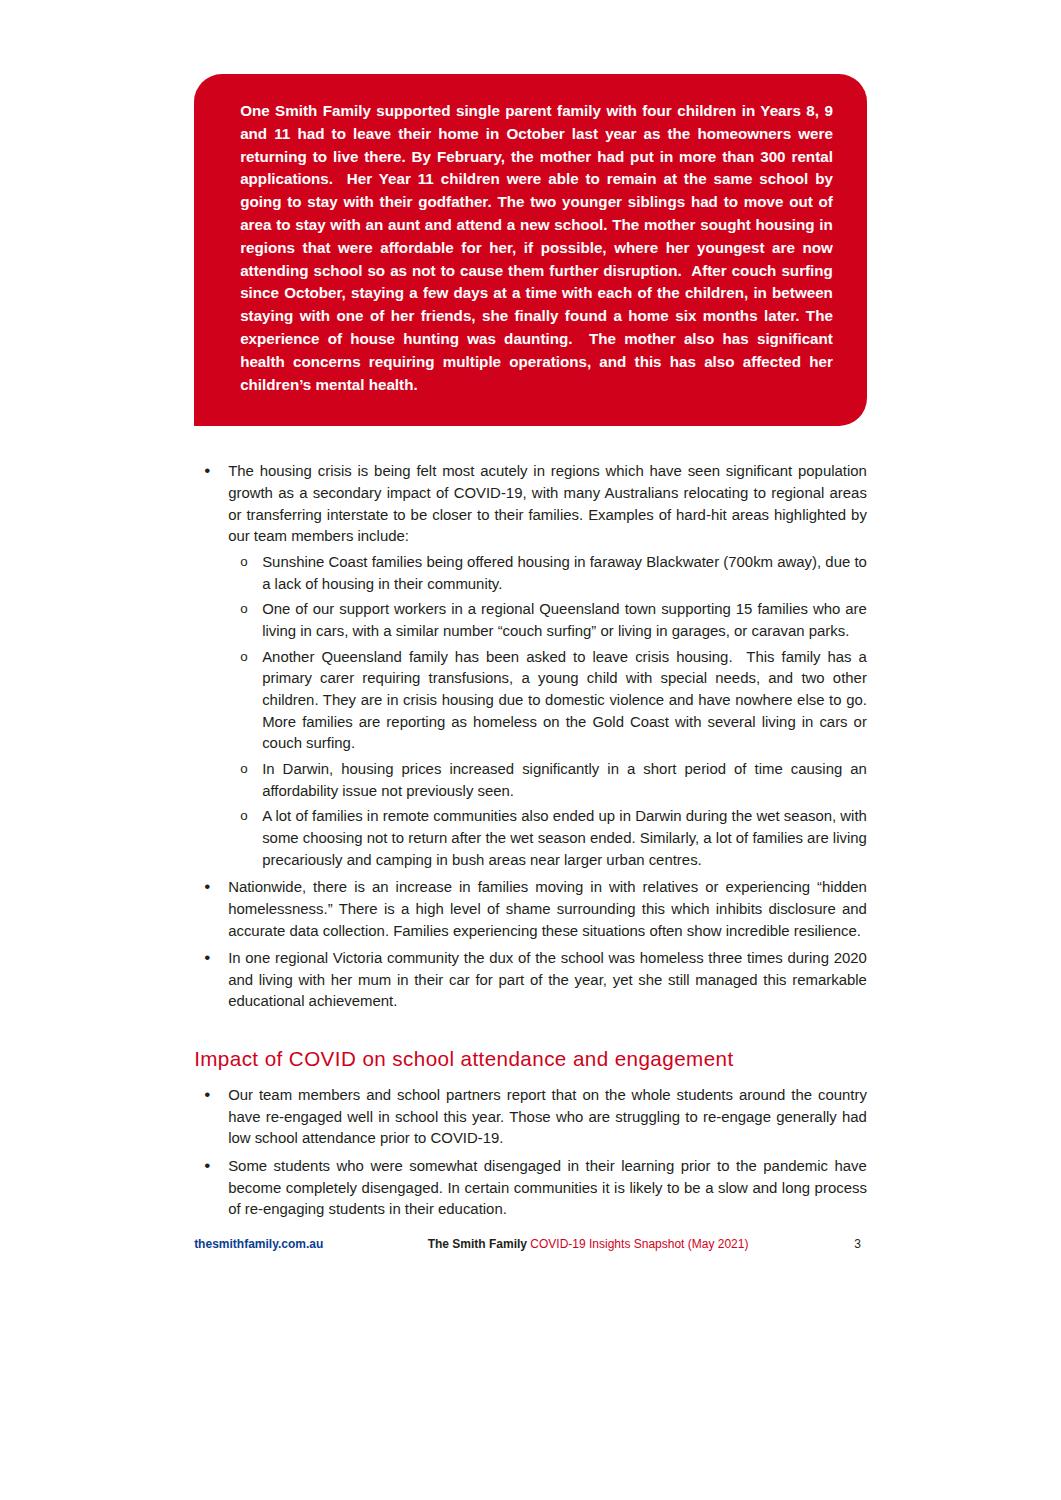One Smith Family supported single parent family with four children in Years 8, 9 and 11 had to leave their home in October last year as the homeowners were returning to live there. By February, the mother had put in more than 300 rental applications. Her Year 11 children were able to remain at the same school by going to stay with their godfather. The two younger siblings had to move out of area to stay with an aunt and attend a new school. The mother sought housing in regions that were affordable for her, if possible, where her youngest are now attending school so as not to cause them further disruption. After couch surfing since October, staying a few days at a time with each of the children, in between staying with one of her friends, she finally found a home six months later. The experience of house hunting was daunting. The mother also has significant health concerns requiring multiple operations, and this has also affected her children’s mental health.
The housing crisis is being felt most acutely in regions which have seen significant population growth as a secondary impact of COVID-19, with many Australians relocating to regional areas or transferring interstate to be closer to their families. Examples of hard-hit areas highlighted by our team members include:
Sunshine Coast families being offered housing in faraway Blackwater (700km away), due to a lack of housing in their community.
One of our support workers in a regional Queensland town supporting 15 families who are living in cars, with a similar number “couch surfing” or living in garages, or caravan parks.
Another Queensland family has been asked to leave crisis housing. This family has a primary carer requiring transfusions, a young child with special needs, and two other children. They are in crisis housing due to domestic violence and have nowhere else to go. More families are reporting as homeless on the Gold Coast with several living in cars or couch surfing.
In Darwin, housing prices increased significantly in a short period of time causing an affordability issue not previously seen.
A lot of families in remote communities also ended up in Darwin during the wet season, with some choosing not to return after the wet season ended. Similarly, a lot of families are living precariously and camping in bush areas near larger urban centres.
Nationwide, there is an increase in families moving in with relatives or experiencing “hidden homelessness.” There is a high level of shame surrounding this which inhibits disclosure and accurate data collection. Families experiencing these situations often show incredible resilience.
In one regional Victoria community the dux of the school was homeless three times during 2020 and living with her mum in their car for part of the year, yet she still managed this remarkable educational achievement.
Impact of COVID on school attendance and engagement
Our team members and school partners report that on the whole students around the country have re-engaged well in school this year. Those who are struggling to re-engage generally had low school attendance prior to COVID-19.
Some students who were somewhat disengaged in their learning prior to the pandemic have become completely disengaged. In certain communities it is likely to be a slow and long process of re-engaging students in their education.
thesmithfamily.com.au
The Smith Family COVID-19 Insights Snapshot (May 2021)
3